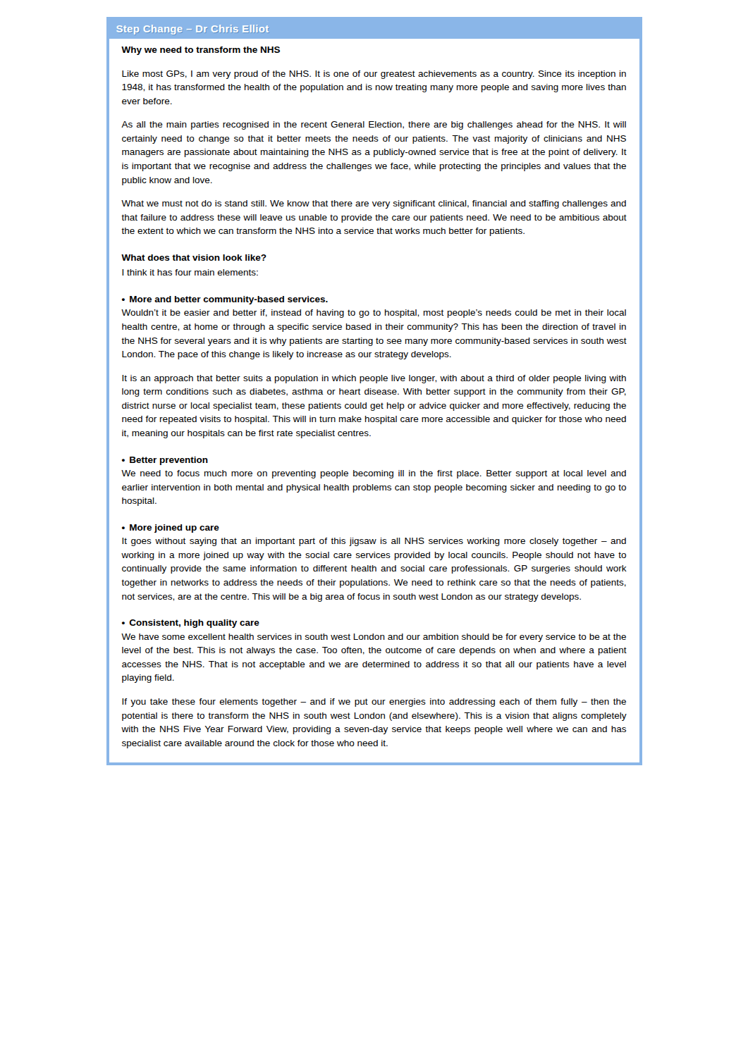Step Change – Dr Chris Elliot
Why we need to transform the NHS
Like most GPs, I am very proud of the NHS. It is one of our greatest achievements as a country. Since its inception in 1948, it has transformed the health of the population and is now treating many more people and saving more lives than ever before.
As all the main parties recognised in the recent General Election, there are big challenges ahead for the NHS. It will certainly need to change so that it better meets the needs of our patients. The vast majority of clinicians and NHS managers are passionate about maintaining the NHS as a publicly-owned service that is free at the point of delivery. It is important that we recognise and address the challenges we face, while protecting the principles and values that the public know and love.
What we must not do is stand still. We know that there are very significant clinical, financial and staffing challenges and that failure to address these will leave us unable to provide the care our patients need. We need to be ambitious about the extent to which we can transform the NHS into a service that works much better for patients.
What does that vision look like?
I think it has four main elements:
More and better community-based services.
Wouldn’t it be easier and better if, instead of having to go to hospital, most people’s needs could be met in their local health centre, at home or through a specific service based in their community? This has been the direction of travel in the NHS for several years and it is why patients are starting to see many more community-based services in south west London. The pace of this change is likely to increase as our strategy develops.
It is an approach that better suits a population in which people live longer, with about a third of older people living with long term conditions such as diabetes, asthma or heart disease. With better support in the community from their GP, district nurse or local specialist team, these patients could get help or advice quicker and more effectively, reducing the need for repeated visits to hospital. This will in turn make hospital care more accessible and quicker for those who need it, meaning our hospitals can be first rate specialist centres.
Better prevention
We need to focus much more on preventing people becoming ill in the first place. Better support at local level and earlier intervention in both mental and physical health problems can stop people becoming sicker and needing to go to hospital.
More joined up care
It goes without saying that an important part of this jigsaw is all NHS services working more closely together – and working in a more joined up way with the social care services provided by local councils. People should not have to continually provide the same information to different health and social care professionals. GP surgeries should work together in networks to address the needs of their populations. We need to rethink care so that the needs of patients, not services, are at the centre. This will be a big area of focus in south west London as our strategy develops.
Consistent, high quality care
We have some excellent health services in south west London and our ambition should be for every service to be at the level of the best. This is not always the case. Too often, the outcome of care depends on when and where a patient accesses the NHS. That is not acceptable and we are determined to address it so that all our patients have a level playing field.
If you take these four elements together – and if we put our energies into addressing each of them fully – then the potential is there to transform the NHS in south west London (and elsewhere). This is a vision that aligns completely with the NHS Five Year Forward View, providing a seven-day service that keeps people well where we can and has specialist care available around the clock for those who need it.